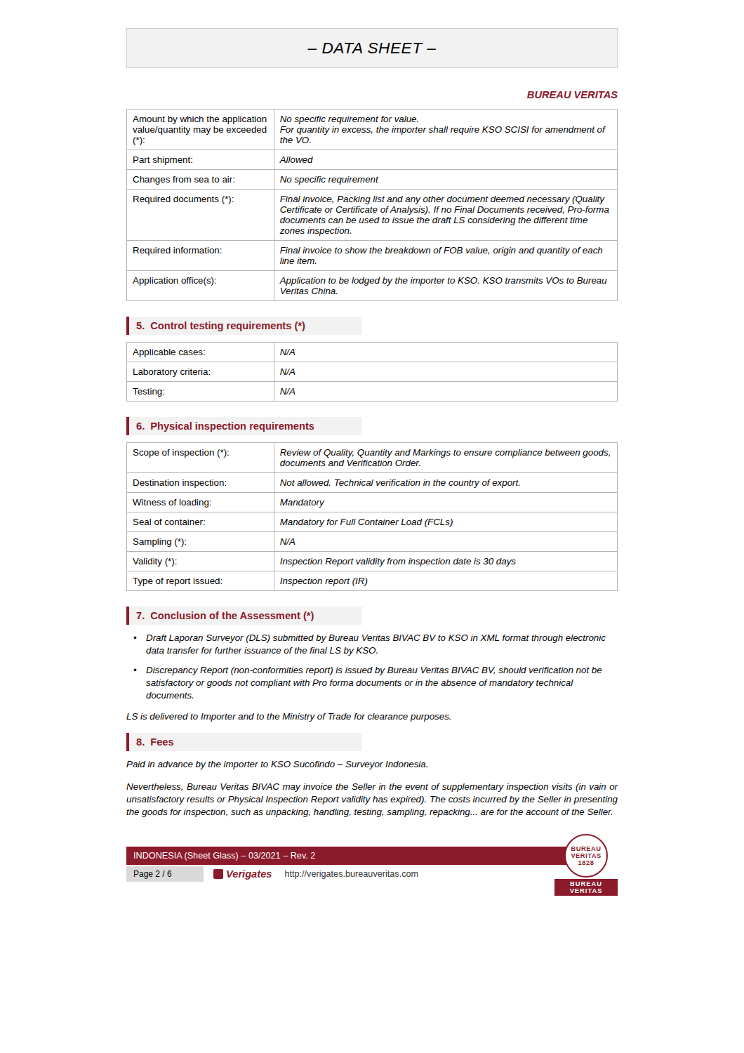– DATA SHEET –
BUREAU VERITAS
| Amount by which the application value/quantity may be exceeded (*): | No specific requirement for value. For quantity in excess, the importer shall require KSO SCISI for amendment of the VO. |
| Part shipment: | Allowed |
| Changes from sea to air: | No specific requirement |
| Required documents (*): | Final invoice, Packing list and any other document deemed necessary (Quality Certificate or Certificate of Analysis). If no Final Documents received, Pro-forma documents can be used to issue the draft LS considering the different time zones inspection. |
| Required information: | Final invoice to show the breakdown of FOB value, origin and quantity of each line item. |
| Application office(s): | Application to be lodged by the importer to KSO. KSO transmits VOs to Bureau Veritas China. |
5. Control testing requirements (*)
| Applicable cases: | N/A |
| Laboratory criteria: | N/A |
| Testing: | N/A |
6. Physical inspection requirements
| Scope of inspection (*): | Review of Quality, Quantity and Markings to ensure compliance between goods, documents and Verification Order. |
| Destination inspection: | Not allowed. Technical verification in the country of export. |
| Witness of loading: | Mandatory |
| Seal of container: | Mandatory for Full Container Load (FCLs) |
| Sampling (*): | N/A |
| Validity (*): | Inspection Report validity from inspection date is 30 days |
| Type of report issued: | Inspection report (IR) |
7. Conclusion of the Assessment (*)
Draft Laporan Surveyor (DLS) submitted by Bureau Veritas BIVAC BV to KSO in XML format through electronic data transfer for further issuance of the final LS by KSO.
Discrepancy Report (non-conformities report) is issued by Bureau Veritas BIVAC BV, should verification not be satisfactory or goods not compliant with Pro forma documents or in the absence of mandatory technical documents.
LS is delivered to Importer and to the Ministry of Trade for clearance purposes.
8. Fees
Paid in advance by the importer to KSO Sucofindo – Surveyor Indonesia.
Nevertheless, Bureau Veritas BIVAC may invoice the Seller in the event of supplementary inspection visits (in vain or unsatisfactory results or Physical Inspection Report validity has expired). The costs incurred by the Seller in presenting the goods for inspection, such as unpacking, handling, testing, sampling, repacking... are for the account of the Seller.
INDONESIA (Sheet Glass) – 03/2021 – Rev. 2
Page 2 / 6
Verigates
http://verigates.bureauveritas.com
BUREAU
VERITAS
1828
BUREAU
VERITAS